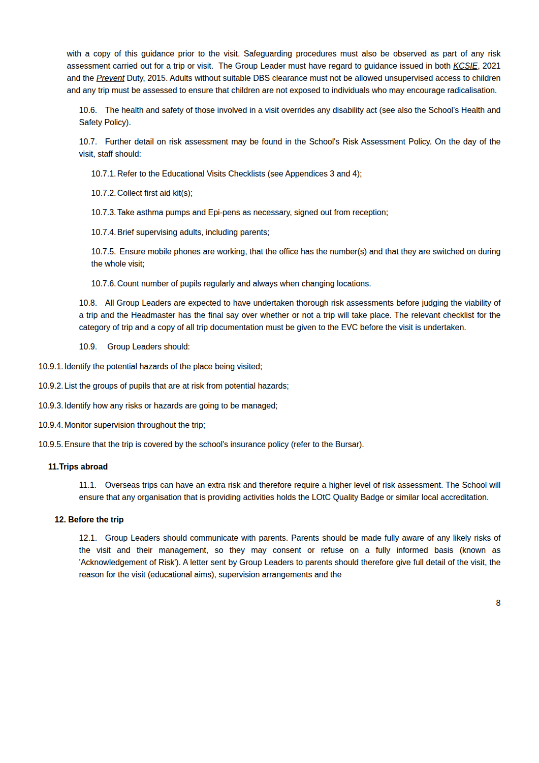with a copy of this guidance prior to the visit. Safeguarding procedures must also be observed as part of any risk assessment carried out for a trip or visit. The Group Leader must have regard to guidance issued in both KCSIE, 2021 and the Prevent Duty, 2015. Adults without suitable DBS clearance must not be allowed unsupervised access to children and any trip must be assessed to ensure that children are not exposed to individuals who may encourage radicalisation.
10.6. The health and safety of those involved in a visit overrides any disability act (see also the School's Health and Safety Policy).
10.7. Further detail on risk assessment may be found in the School's Risk Assessment Policy. On the day of the visit, staff should:
10.7.1. Refer to the Educational Visits Checklists (see Appendices 3 and 4);
10.7.2. Collect first aid kit(s);
10.7.3. Take asthma pumps and Epi-pens as necessary, signed out from reception;
10.7.4. Brief supervising adults, including parents;
10.7.5. Ensure mobile phones are working, that the office has the number(s) and that they are switched on during the whole visit;
10.7.6. Count number of pupils regularly and always when changing locations.
10.8. All Group Leaders are expected to have undertaken thorough risk assessments before judging the viability of a trip and the Headmaster has the final say over whether or not a trip will take place. The relevant checklist for the category of trip and a copy of all trip documentation must be given to the EVC before the visit is undertaken.
10.9. Group Leaders should:
10.9.1. Identify the potential hazards of the place being visited;
10.9.2. List the groups of pupils that are at risk from potential hazards;
10.9.3. Identify how any risks or hazards are going to be managed;
10.9.4. Monitor supervision throughout the trip;
10.9.5. Ensure that the trip is covered by the school's insurance policy (refer to the Bursar).
11.Trips abroad
11.1. Overseas trips can have an extra risk and therefore require a higher level of risk assessment. The School will ensure that any organisation that is providing activities holds the LOtC Quality Badge or similar local accreditation.
12. Before the trip
12.1. Group Leaders should communicate with parents. Parents should be made fully aware of any likely risks of the visit and their management, so they may consent or refuse on a fully informed basis (known as 'Acknowledgement of Risk'). A letter sent by Group Leaders to parents should therefore give full detail of the visit, the reason for the visit (educational aims), supervision arrangements and the
8